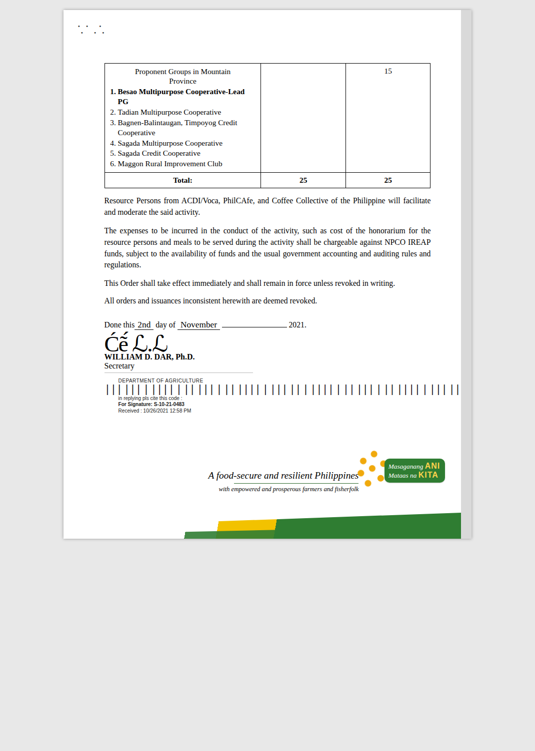• • • • • •
| Proponent Groups in Mountain Province Besao Multipurpose Cooperative-Lead PG Tadian Multipurpose Cooperative Bagnen-Balintaugan, Timpoyog Credit Cooperative Sagada Multipurpose Cooperative Sagada Credit Cooperative Maggon Rural Improvement Club | | 15 |
| Total: | 25 | 25 |
Resource Persons from ACDI/Voca, PhilCAfe, and Coffee Collective of the Philippine will facilitate and moderate the said activity.
The expenses to be incurred in the conduct of the activity, such as cost of the honorarium for the resource persons and meals to be served during the activity shall be chargeable against NPCO IREAP funds, subject to the availability of funds and the usual government accounting and auditing rules and regulations.
This Order shall take effect immediately and shall remain in force unless revoked in writing.
All orders and issuances inconsistent herewith are deemed revoked.
Done this2nd day of November 2021.
Ćẽ́ ℒ.ℒ
WILLIAM D. DAR, Ph.D.
Secretary
DEPARTMENT OF AGRICULTURE
||| ||| | |||| | || ||| | || |||| | ||| || | |||| | || ||| | || |||| | ||| || | ||||
in replying pls cite this code :
For Signature: S-10-21-0483
Received : 10/26/2021 12:58 PM
A food-secure and resilient Philippines
with empowered and prosperous farmers and fisherfolk
Masaganang ANI
Mataas na KITA